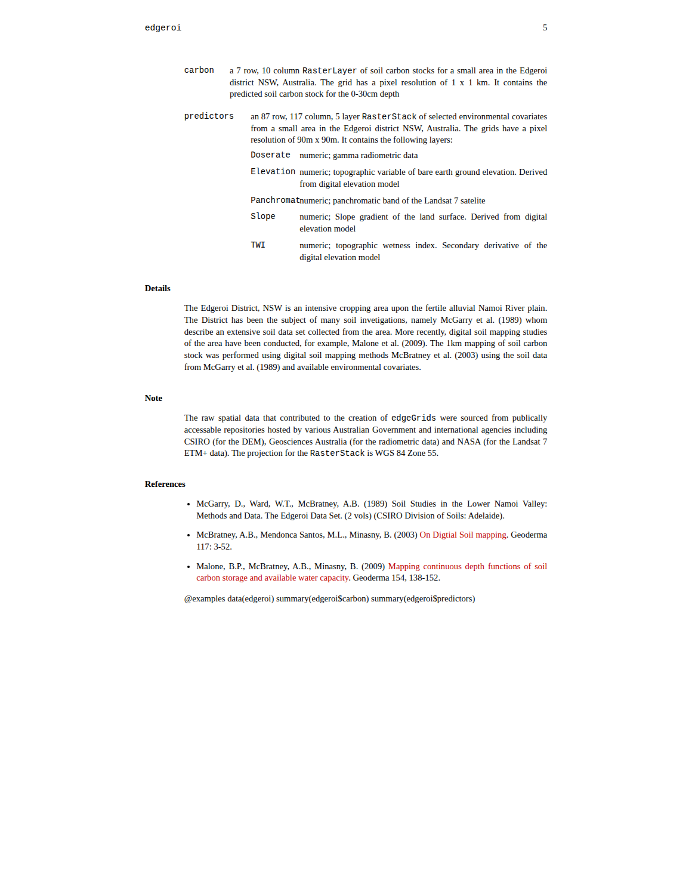edgeroi 5
carbon
a 7 row, 10 column RasterLayer of soil carbon stocks for a small area in the Edgeroi district NSW, Australia. The grid has a pixel resolution of 1 x 1 km. It contains the predicted soil carbon stock for the 0-30cm depth
predictors
an 87 row, 117 column, 5 layer RasterStack of selected environmental covariates from a small area in the Edgeroi district NSW, Australia. The grids have a pixel resolution of 90m x 90m. It contains the following layers:
Doserate
numeric; gamma radiometric data
Elevation
numeric; topographic variable of bare earth ground elevation. Derived from digital elevation model
Panchromat
numeric; panchromatic band of the Landsat 7 satelite
Slope
numeric; Slope gradient of the land surface. Derived from digital elevation model
TWI
numeric; topographic wetness index. Secondary derivative of the digital elevation model
Details
The Edgeroi District, NSW is an intensive cropping area upon the fertile alluvial Namoi River plain. The District has been the subject of many soil invetigations, namely McGarry et al. (1989) whom describe an extensive soil data set collected from the area. More recently, digital soil mapping studies of the area have been conducted, for example, Malone et al. (2009). The 1km mapping of soil carbon stock was performed using digital soil mapping methods McBratney et al. (2003) using the soil data from McGarry et al. (1989) and available environmental covariates.
Note
The raw spatial data that contributed to the creation of edgeGrids were sourced from publically accessable repositories hosted by various Australian Government and international agencies including CSIRO (for the DEM), Geosciences Australia (for the radiometric data) and NASA (for the Landsat 7 ETM+ data). The projection for the RasterStack is WGS 84 Zone 55.
References
McGarry, D., Ward, W.T., McBratney, A.B. (1989) Soil Studies in the Lower Namoi Valley: Methods and Data. The Edgeroi Data Set. (2 vols) (CSIRO Division of Soils: Adelaide).
McBratney, A.B., Mendonca Santos, M.L., Minasny, B. (2003) On Digtial Soil mapping. Geoderma 117: 3-52.
Malone, B.P., McBratney, A.B., Minasny, B. (2009) Mapping continuous depth functions of soil carbon storage and available water capacity. Geoderma 154, 138-152.
@examples data(edgeroi) summary(edgeroi$carbon) summary(edgeroi$predictors)